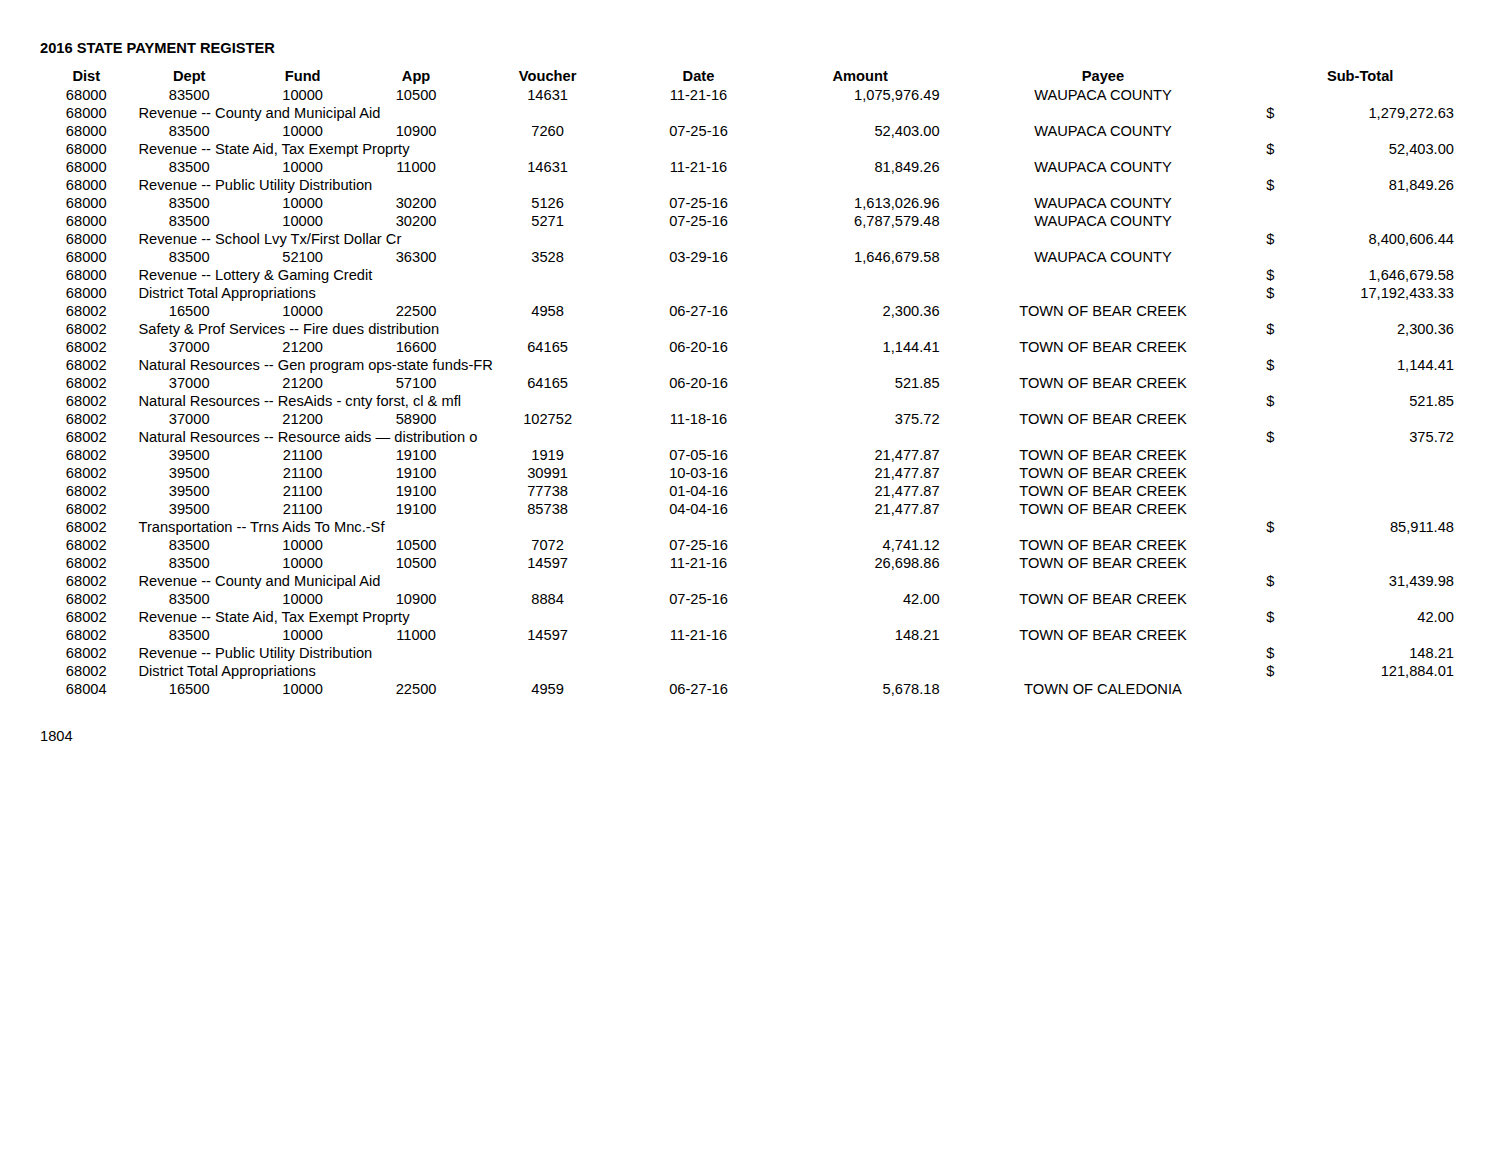2016 STATE PAYMENT REGISTER
| Dist | Dept | Fund | App | Voucher | Date | Amount | Payee | Sub-Total |
| --- | --- | --- | --- | --- | --- | --- | --- | --- |
| 68000 | 83500 | 10000 | 10500 | 14631 | 11-21-16 | 1,075,976.49 | WAUPACA COUNTY | |
| 68000 | Revenue -- County and Municipal Aid | | | $ 1,279,272.63 |
| 68000 | 83500 | 10000 | 10900 | 7260 | 07-25-16 | 52,403.00 | WAUPACA COUNTY | |
| 68000 | Revenue -- State Aid, Tax Exempt Proprty | | | $ 52,403.00 |
| 68000 | 83500 | 10000 | 11000 | 14631 | 11-21-16 | 81,849.26 | WAUPACA COUNTY | |
| 68000 | Revenue -- Public Utility Distribution | | | $ 81,849.26 |
| 68000 | 83500 | 10000 | 30200 | 5126 | 07-25-16 | 1,613,026.96 | WAUPACA COUNTY | |
| 68000 | 83500 | 10000 | 30200 | 5271 | 07-25-16 | 6,787,579.48 | WAUPACA COUNTY | |
| 68000 | Revenue -- School Lvy Tx/First Dollar Cr | | | $ 8,400,606.44 |
| 68000 | 83500 | 52100 | 36300 | 3528 | 03-29-16 | 1,646,679.58 | WAUPACA COUNTY | |
| 68000 | Revenue -- Lottery & Gaming Credit | | | $ 1,646,679.58 |
| 68000 | District Total Appropriations | | | $ 17,192,433.33 |
| 68002 | 16500 | 10000 | 22500 | 4958 | 06-27-16 | 2,300.36 | TOWN OF BEAR CREEK | |
| 68002 | Safety & Prof Services -- Fire dues distribution | | | $ 2,300.36 |
| 68002 | 37000 | 21200 | 16600 | 64165 | 06-20-16 | 1,144.41 | TOWN OF BEAR CREEK | |
| 68002 | Natural Resources -- Gen program ops-state funds-FR | | | $ 1,144.41 |
| 68002 | 37000 | 21200 | 57100 | 64165 | 06-20-16 | 521.85 | TOWN OF BEAR CREEK | |
| 68002 | Natural Resources -- ResAids - cnty forst, cl & mfl | | | $ 521.85 |
| 68002 | 37000 | 21200 | 58900 | 102752 | 11-18-16 | 375.72 | TOWN OF BEAR CREEK | |
| 68002 | Natural Resources -- Resource aids — distribution o | | | $ 375.72 |
| 68002 | 39500 | 21100 | 19100 | 1919 | 07-05-16 | 21,477.87 | TOWN OF BEAR CREEK | |
| 68002 | 39500 | 21100 | 19100 | 30991 | 10-03-16 | 21,477.87 | TOWN OF BEAR CREEK | |
| 68002 | 39500 | 21100 | 19100 | 77738 | 01-04-16 | 21,477.87 | TOWN OF BEAR CREEK | |
| 68002 | 39500 | 21100 | 19100 | 85738 | 04-04-16 | 21,477.87 | TOWN OF BEAR CREEK | |
| 68002 | Transportation -- Trns Aids To Mnc.-Sf | | | $ 85,911.48 |
| 68002 | 83500 | 10000 | 10500 | 7072 | 07-25-16 | 4,741.12 | TOWN OF BEAR CREEK | |
| 68002 | 83500 | 10000 | 10500 | 14597 | 11-21-16 | 26,698.86 | TOWN OF BEAR CREEK | |
| 68002 | Revenue -- County and Municipal Aid | | | $ 31,439.98 |
| 68002 | 83500 | 10000 | 10900 | 8884 | 07-25-16 | 42.00 | TOWN OF BEAR CREEK | |
| 68002 | Revenue -- State Aid, Tax Exempt Proprty | | | $ 42.00 |
| 68002 | 83500 | 10000 | 11000 | 14597 | 11-21-16 | 148.21 | TOWN OF BEAR CREEK | |
| 68002 | Revenue -- Public Utility Distribution | | | $ 148.21 |
| 68002 | District Total Appropriations | | | $ 121,884.01 |
| 68004 | 16500 | 10000 | 22500 | 4959 | 06-27-16 | 5,678.18 | TOWN OF CALEDONIA | |
1804